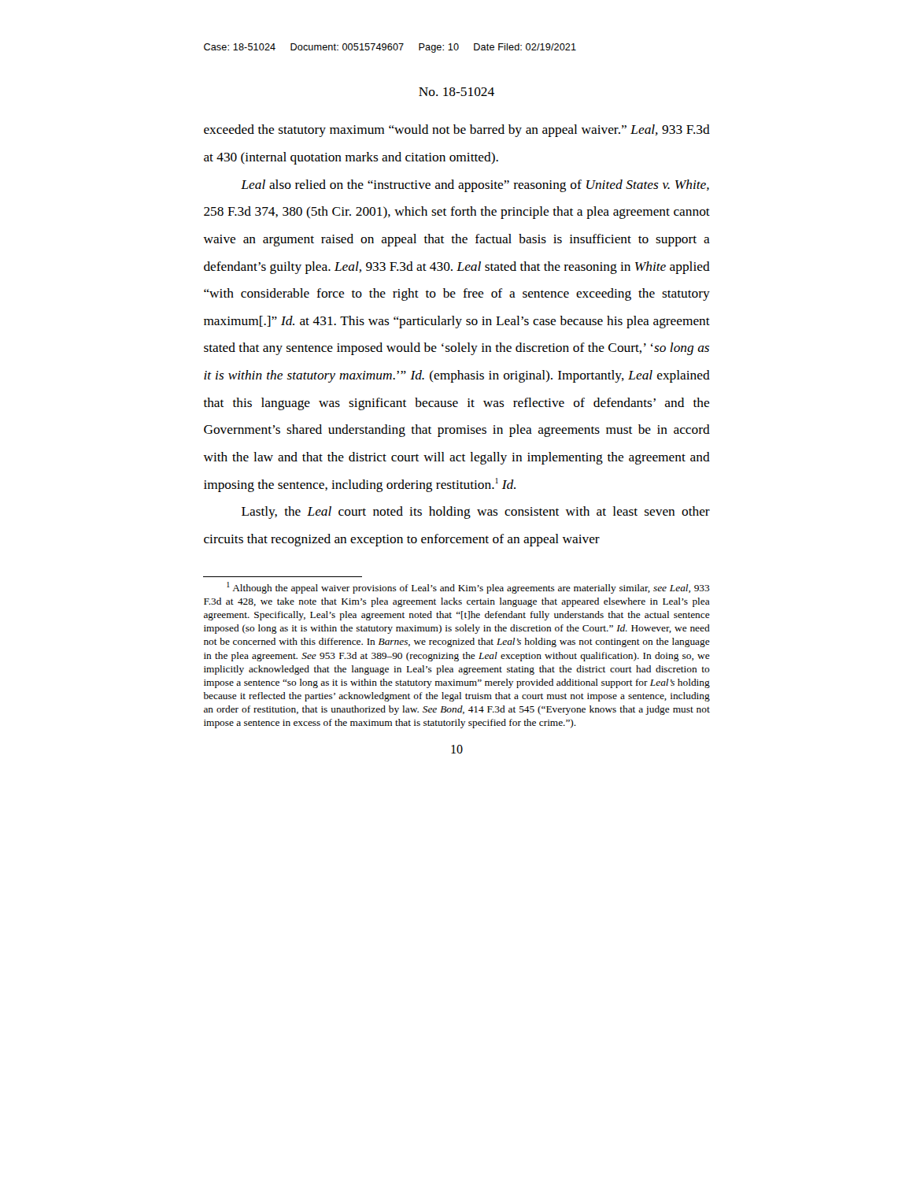Case: 18-51024 Document: 00515749607 Page: 10 Date Filed: 02/19/2021
No. 18-51024
exceeded the statutory maximum “would not be barred by an appeal waiver.” Leal, 933 F.3d at 430 (internal quotation marks and citation omitted).
Leal also relied on the “instructive and apposite” reasoning of United States v. White, 258 F.3d 374, 380 (5th Cir. 2001), which set forth the principle that a plea agreement cannot waive an argument raised on appeal that the factual basis is insufficient to support a defendant’s guilty plea. Leal, 933 F.3d at 430. Leal stated that the reasoning in White applied “with considerable force to the right to be free of a sentence exceeding the statutory maximum[.]” Id. at 431. This was “particularly so in Leal’s case because his plea agreement stated that any sentence imposed would be ‘solely in the discretion of the Court,’ ‘so long as it is within the statutory maximum.’” Id. (emphasis in original). Importantly, Leal explained that this language was significant because it was reflective of defendants’ and the Government’s shared understanding that promises in plea agreements must be in accord with the law and that the district court will act legally in implementing the agreement and imposing the sentence, including ordering restitution.1 Id.
Lastly, the Leal court noted its holding was consistent with at least seven other circuits that recognized an exception to enforcement of an appeal waiver
1 Although the appeal waiver provisions of Leal’s and Kim’s plea agreements are materially similar, see Leal, 933 F.3d at 428, we take note that Kim’s plea agreement lacks certain language that appeared elsewhere in Leal’s plea agreement. Specifically, Leal’s plea agreement noted that “[t]he defendant fully understands that the actual sentence imposed (so long as it is within the statutory maximum) is solely in the discretion of the Court.” Id. However, we need not be concerned with this difference. In Barnes, we recognized that Leal’s holding was not contingent on the language in the plea agreement. See 953 F.3d at 389–90 (recognizing the Leal exception without qualification). In doing so, we implicitly acknowledged that the language in Leal’s plea agreement stating that the district court had discretion to impose a sentence “so long as it is within the statutory maximum” merely provided additional support for Leal’s holding because it reflected the parties’ acknowledgment of the legal truism that a court must not impose a sentence, including an order of restitution, that is unauthorized by law. See Bond, 414 F.3d at 545 (“Everyone knows that a judge must not impose a sentence in excess of the maximum that is statutorily specified for the crime.”).
10